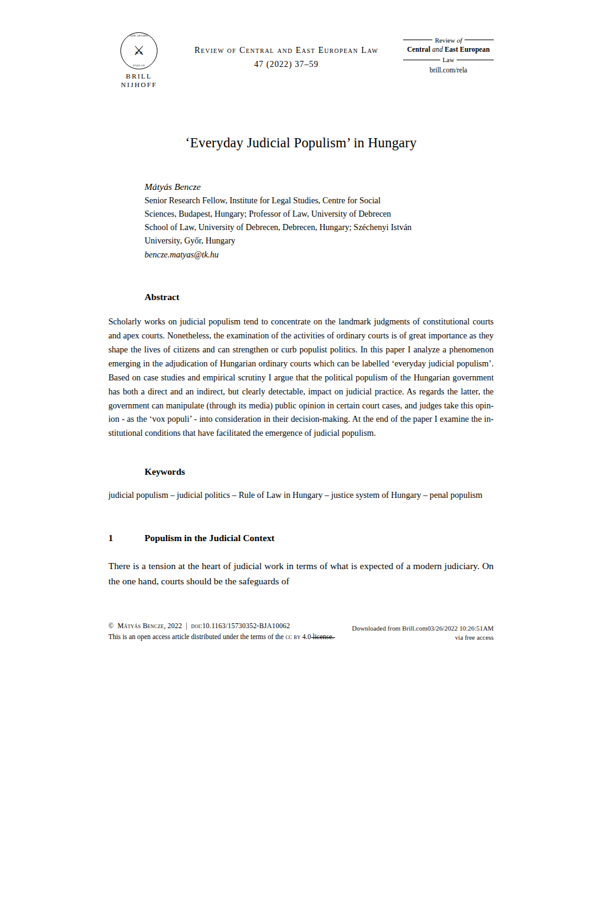SUB AEGIDE
⚔
PALLAS
BRILL
NIJHOFF
Review of Central and East European Law
47 (2022) 37–59
Review of
Central and East European
Law
brill.com/rela
‘Everyday Judicial Populism’ in Hungary
Mátyás Bencze
Senior Research Fellow, Institute for Legal Studies, Centre for Social
Sciences, Budapest, Hungary; Professor of Law, University of Debrecen
School of Law, University of Debrecen, Debrecen, Hungary; Széchenyi István
University, Győr, Hungary
bencze.matyas@tk.hu
Abstract
Scholarly works on judicial populism tend to concentrate on the landmark judgments of constitutional courts and apex courts. Nonetheless, the examination of the activities of ordinary courts is of great importance as they shape the lives of citizens and can strengthen or curb populist politics. In this paper I analyze a phenomenon emerging in the adjudication of Hungarian ordinary courts which can be labelled ‘everyday judicial populism’. Based on case studies and empirical scrutiny I argue that the political populism of the Hungarian government has both a direct and an indirect, but clearly detectable, impact on judicial practice. As regards the latter, the government can manipulate (through its media) public opinion in certain court cases, and judges take this opinion - as the ‘vox populi’ - into consideration in their decision-making. At the end of the paper I examine the institutional conditions that have facilitated the emergence of judicial populism.
Keywords
judicial populism – judicial politics – Rule of Law in Hungary – justice system of Hungary – penal populism
1 Populism in the Judicial Context
There is a tension at the heart of judicial work in terms of what is expected of a modern judiciary. On the one hand, courts should be the safeguards of
© Mátyás Bencze, 2022 | doi:10.1163/15730352-BJA10062
This is an open access article distributed under the terms of the cc by 4.0 license.
Downloaded from Brill.com03/26/2022 10:26:51AM
via free access